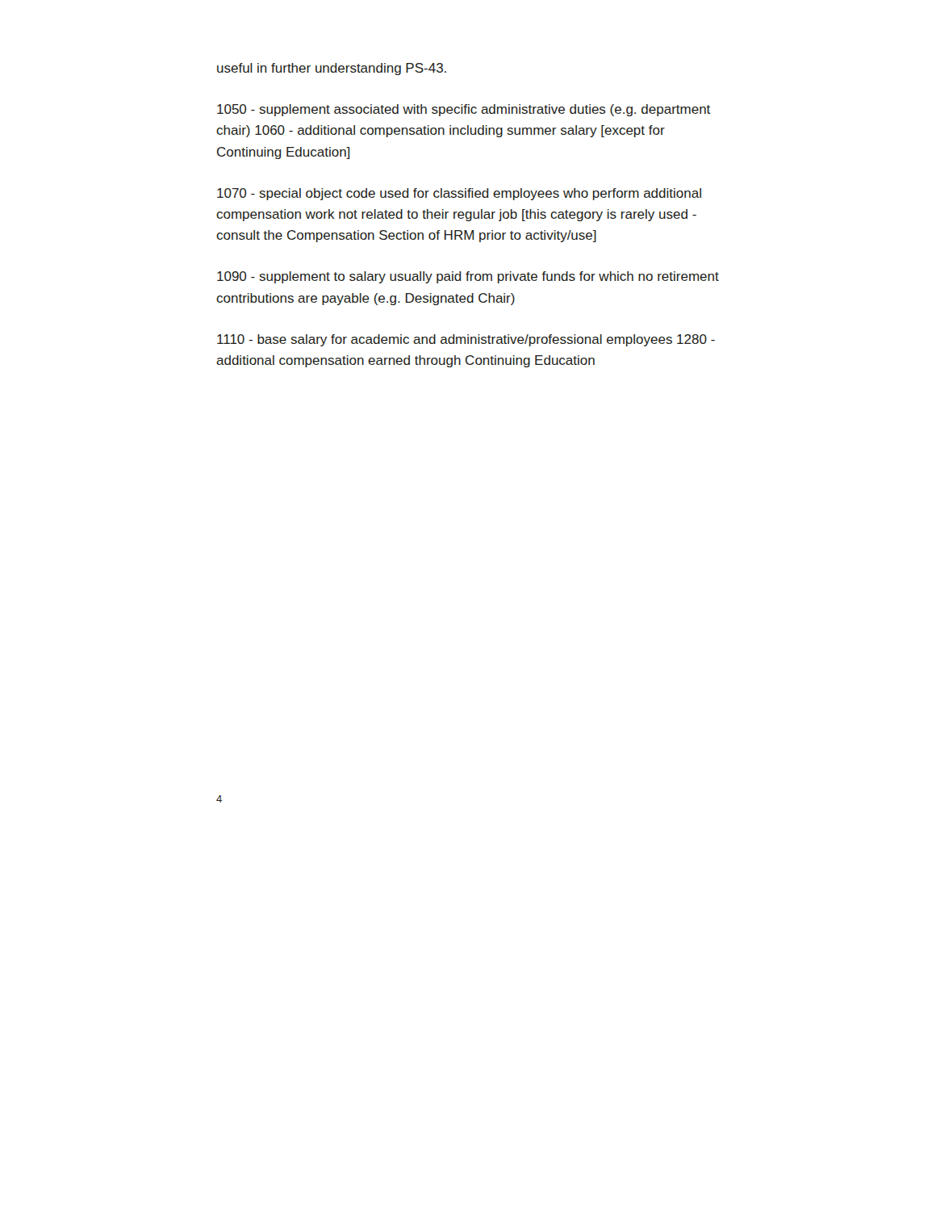useful in further understanding PS-43.
1050 - supplement associated with specific administrative duties (e.g. department chair) 1060 - additional compensation including summer salary [except for Continuing Education]
1070 - special object code used for classified employees who perform additional compensation work not related to their regular job [this category is rarely used - consult the Compensation Section of HRM prior to activity/use]
1090 - supplement to salary usually paid from private funds for which no retirement contributions are payable (e.g. Designated Chair)
1110 - base salary for academic and administrative/professional employees 1280 - additional compensation earned through Continuing Education
4